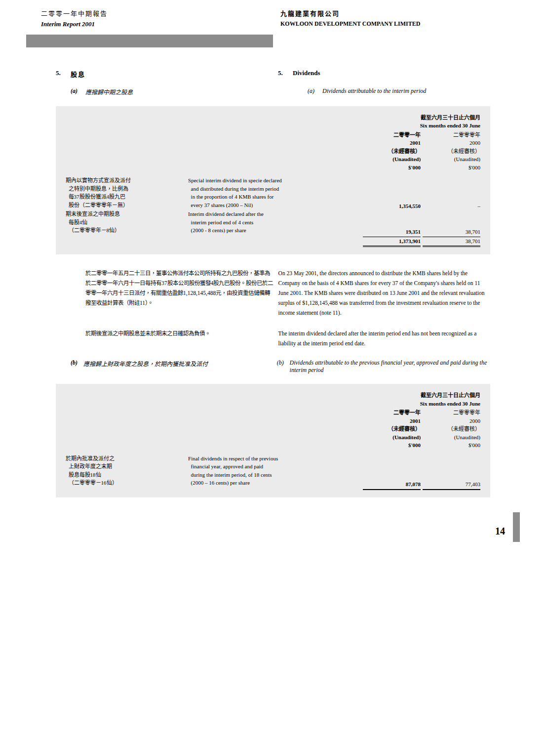二零零一年中期報告
Interim Report 2001
九龍建業有限公司
KOWLOON DEVELOPMENT COMPANY LIMITED
5.
股息
5.
Dividends
(a)
應撥歸中期之股息
(a)
Dividends attributable to the interim period
| | | 截至六月三十日止六個月 Six months ended 30 June |
| | | 二零零一年 2001 （未經審核） (Unaudited) $'000 | 二零零零年 2000 （未經審核） (Unaudited) $'000 |
| 期內以實物方式宣派及派付 之特別中期股息，比例為 每37股股份獲派4股九巴 股份（二零零零年－無） | Special interim dividend in specie declared and distributed during the interim period in the proportion of 4 KMB shares for every 37 shares (2000 – Nil) | 1,354,550 | – |
| 期末後宣派之中期股息 每股4仙 （二零零零年－8仙） | Interim dividend declared after the interim period end of 4 cents (2000 - 8 cents) per share | 19,351 | 38,701 |
| | 1,373,901 | 38,701 |
於二零零一年五月二十三日，董事公佈派付本公司所持有之九巴股份，基準為於二零零一年六月十一日每持有37股本公司股份獲發4股九巴股份。股份已於二零零一年六月十三日派付，有關重估盈餘1,128,145,488元，由投資重估儲備轉撥至收益計算表（附註11）。
On 23 May 2001, the directors announced to distribute the KMB shares held by the Company on the basis of 4 KMB shares for every 37 of the Company's shares held on 11 June 2001. The KMB shares were distributed on 13 June 2001 and the relevant revaluation surplus of $1,128,145,488 was transferred from the investment revaluation reserve to the income statement (note 11).
於期後宣派之中期股息並未於期末之日確認為負債。
The interim dividend declared after the interim period end has not been recognized as a liability at the interim period end date.
(b)
應撥歸上財政年度之股息，於期內獲批准及派付
(b)
Dividends attributable to the previous financial year, approved and paid during the interim period
| | | 截至六月三十日止六個月 Six months ended 30 June |
| | | 二零零一年 2001 （未經審核） (Unaudited) $'000 | 二零零零年 2000 （未經審核） (Unaudited) $'000 |
| 於期內批准及派付之 上財政年度之末期 股息每股18仙 （二零零零－16仙） | Final dividends in respect of the previous financial year, approved and paid during the interim period, of 18 cents (2000 – 16 cents) per share | 87,078 | 77,403 |
14